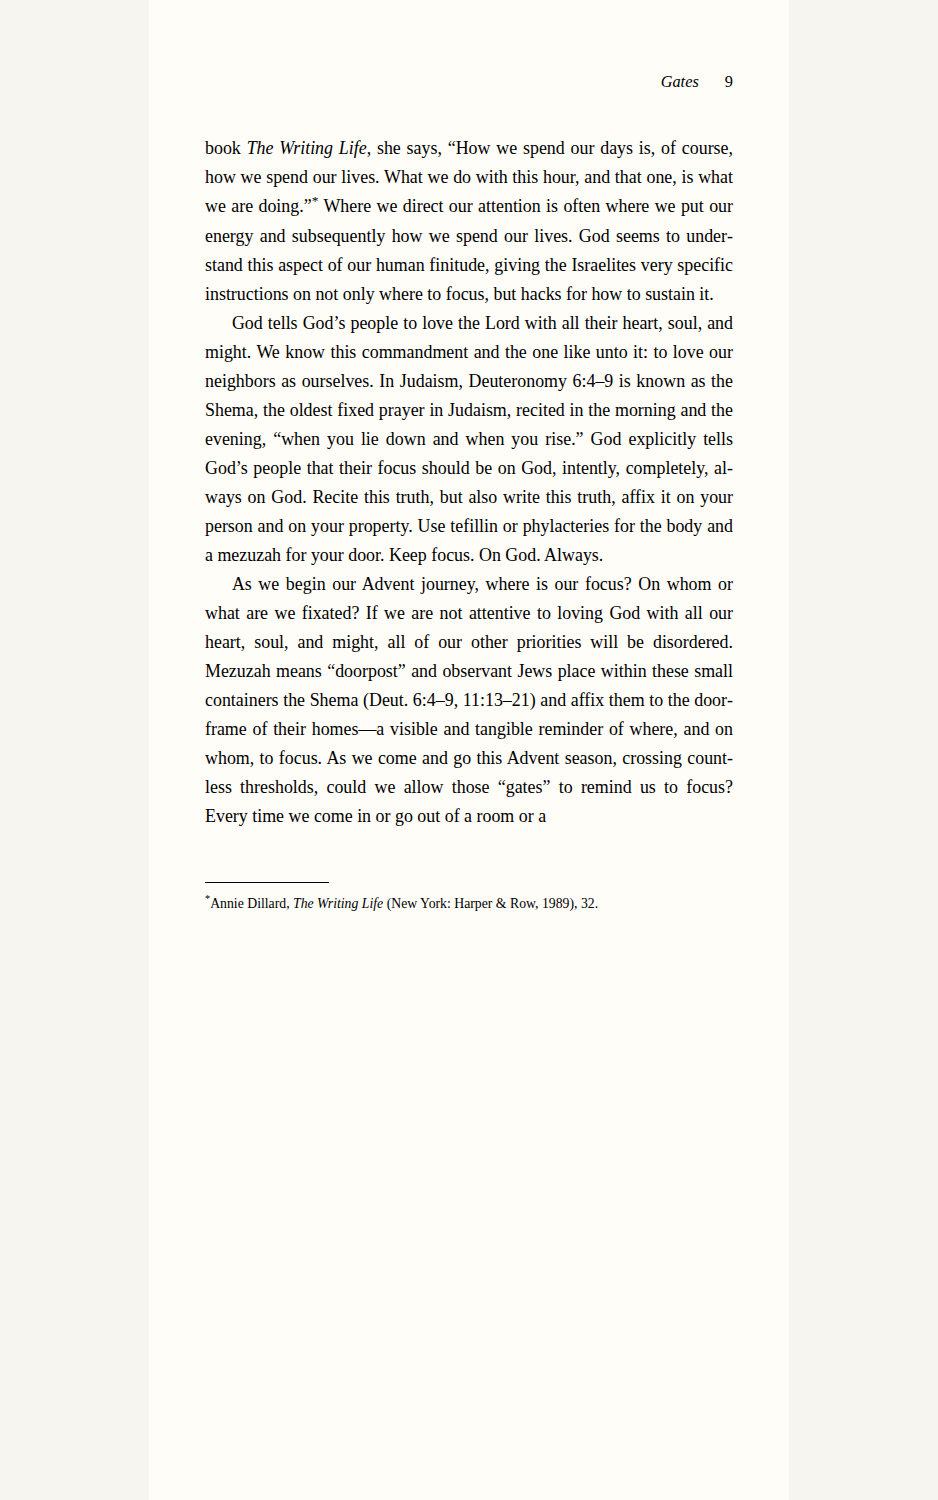Gates 9
book The Writing Life, she says, “How we spend our days is, of course, how we spend our lives. What we do with this hour, and that one, is what we are doing.”* Where we direct our attention is often where we put our energy and subsequently how we spend our lives. God seems to understand this aspect of our human finitude, giving the Israelites very specific instructions on not only where to focus, but hacks for how to sustain it.
God tells God’s people to love the Lord with all their heart, soul, and might. We know this commandment and the one like unto it: to love our neighbors as ourselves. In Judaism, Deuteronomy 6:4–9 is known as the Shema, the oldest fixed prayer in Judaism, recited in the morning and the evening, “when you lie down and when you rise.” God explicitly tells God’s people that their focus should be on God, intently, completely, always on God. Recite this truth, but also write this truth, affix it on your person and on your property. Use tefillin or phylacteries for the body and a mezuzah for your door. Keep focus. On God. Always.
As we begin our Advent journey, where is our focus? On whom or what are we fixated? If we are not attentive to loving God with all our heart, soul, and might, all of our other priorities will be disordered. Mezuzah means “doorpost” and observant Jews place within these small containers the Shema (Deut. 6:4–9, 11:13–21) and affix them to the doorframe of their homes—a visible and tangible reminder of where, and on whom, to focus. As we come and go this Advent season, crossing countless thresholds, could we allow those “gates” to remind us to focus? Every time we come in or go out of a room or a
*Annie Dillard, The Writing Life (New York: Harper & Row, 1989), 32.